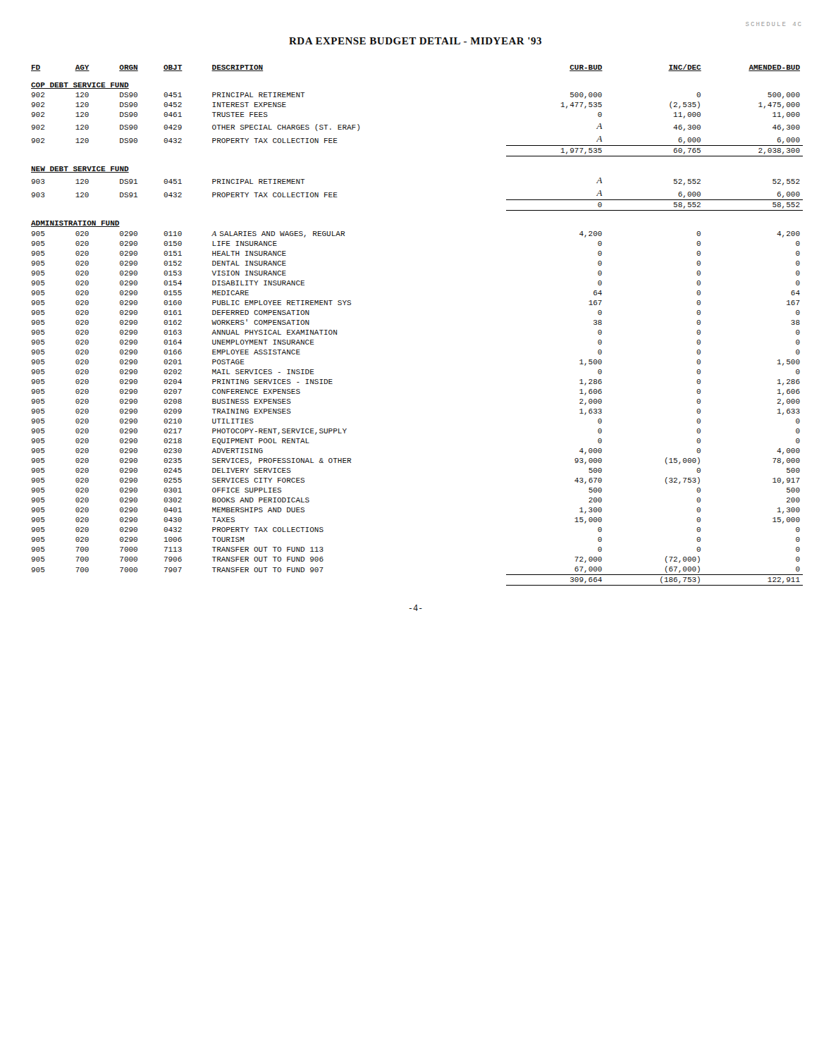SCHEDULE 4C
RDA EXPENSE BUDGET DETAIL - MIDYEAR '93
| FD | AGY | ORGN | OBJT | DESCRIPTION | CUR-BUD | INC/DEC | AMENDED-BUD |
| --- | --- | --- | --- | --- | --- | --- | --- |
| COP DEBT SERVICE FUND |
| 902 | 120 | DS90 | 0451 | PRINCIPAL RETIREMENT | 500,000 | 0 | 500,000 |
| 902 | 120 | DS90 | 0452 | INTEREST EXPENSE | 1,477,535 | (2,535) | 1,475,000 |
| 902 | 120 | DS90 | 0461 | TRUSTEE FEES | 0 | 11,000 | 11,000 |
| 902 | 120 | DS90 | 0429 | OTHER SPECIAL CHARGES (ST. ERAF) | A | 46,300 | 46,300 |
| 902 | 120 | DS90 | 0432 | PROPERTY TAX COLLECTION FEE | A | 6,000 | 6,000 |
| | 1,977,535 | 60,765 | 2,038,300 |
| NEW DEBT SERVICE FUND |
| 903 | 120 | DS91 | 0451 | PRINCIPAL RETIREMENT | A | 52,552 | 52,552 |
| 903 | 120 | DS91 | 0432 | PROPERTY TAX COLLECTION FEE | A | 6,000 | 6,000 |
| | 0 | 58,552 | 58,552 |
| ADMINISTRATION FUND |
| 905 | 020 | 0290 | 0110 | A SALARIES AND WAGES, REGULAR | 4,200 | 0 | 4,200 |
| 905 | 020 | 0290 | 0150 | LIFE INSURANCE | 0 | 0 | 0 |
| 905 | 020 | 0290 | 0151 | HEALTH INSURANCE | 0 | 0 | 0 |
| 905 | 020 | 0290 | 0152 | DENTAL INSURANCE | 0 | 0 | 0 |
| 905 | 020 | 0290 | 0153 | VISION INSURANCE | 0 | 0 | 0 |
| 905 | 020 | 0290 | 0154 | DISABILITY INSURANCE | 0 | 0 | 0 |
| 905 | 020 | 0290 | 0155 | MEDICARE | 64 | 0 | 64 |
| 905 | 020 | 0290 | 0160 | PUBLIC EMPLOYEE RETIREMENT SYS | 167 | 0 | 167 |
| 905 | 020 | 0290 | 0161 | DEFERRED COMPENSATION | 0 | 0 | 0 |
| 905 | 020 | 0290 | 0162 | WORKERS' COMPENSATION | 38 | 0 | 38 |
| 905 | 020 | 0290 | 0163 | ANNUAL PHYSICAL EXAMINATION | 0 | 0 | 0 |
| 905 | 020 | 0290 | 0164 | UNEMPLOYMENT INSURANCE | 0 | 0 | 0 |
| 905 | 020 | 0290 | 0166 | EMPLOYEE ASSISTANCE | 0 | 0 | 0 |
| 905 | 020 | 0290 | 0201 | POSTAGE | 1,500 | 0 | 1,500 |
| 905 | 020 | 0290 | 0202 | MAIL SERVICES - INSIDE | 0 | 0 | 0 |
| 905 | 020 | 0290 | 0204 | PRINTING SERVICES - INSIDE | 1,286 | 0 | 1,286 |
| 905 | 020 | 0290 | 0207 | CONFERENCE EXPENSES | 1,606 | 0 | 1,606 |
| 905 | 020 | 0290 | 0208 | BUSINESS EXPENSES | 2,000 | 0 | 2,000 |
| 905 | 020 | 0290 | 0209 | TRAINING EXPENSES | 1,633 | 0 | 1,633 |
| 905 | 020 | 0290 | 0210 | UTILITIES | 0 | 0 | 0 |
| 905 | 020 | 0290 | 0217 | PHOTOCOPY-RENT,SERVICE,SUPPLY | 0 | 0 | 0 |
| 905 | 020 | 0290 | 0218 | EQUIPMENT POOL RENTAL | 0 | 0 | 0 |
| 905 | 020 | 0290 | 0230 | ADVERTISING | 4,000 | 0 | 4,000 |
| 905 | 020 | 0290 | 0235 | SERVICES, PROFESSIONAL & OTHER | 93,000 | (15,000) | 78,000 |
| 905 | 020 | 0290 | 0245 | DELIVERY SERVICES | 500 | 0 | 500 |
| 905 | 020 | 0290 | 0255 | SERVICES CITY FORCES | 43,670 | (32,753) | 10,917 |
| 905 | 020 | 0290 | 0301 | OFFICE SUPPLIES | 500 | 0 | 500 |
| 905 | 020 | 0290 | 0302 | BOOKS AND PERIODICALS | 200 | 0 | 200 |
| 905 | 020 | 0290 | 0401 | MEMBERSHIPS AND DUES | 1,300 | 0 | 1,300 |
| 905 | 020 | 0290 | 0430 | TAXES | 15,000 | 0 | 15,000 |
| 905 | 020 | 0290 | 0432 | PROPERTY TAX COLLECTIONS | 0 | 0 | 0 |
| 905 | 020 | 0290 | 1006 | TOURISM | 0 | 0 | 0 |
| 905 | 700 | 7000 | 7113 | TRANSFER OUT TO FUND 113 | 0 | 0 | 0 |
| 905 | 700 | 7000 | 7906 | TRANSFER OUT TO FUND 906 | 72,000 | (72,000) | 0 |
| 905 | 700 | 7000 | 7907 | TRANSFER OUT TO FUND 907 | 67,000 | (67,000) | 0 |
| | 309,664 | (186,753) | 122,911 |
-4-